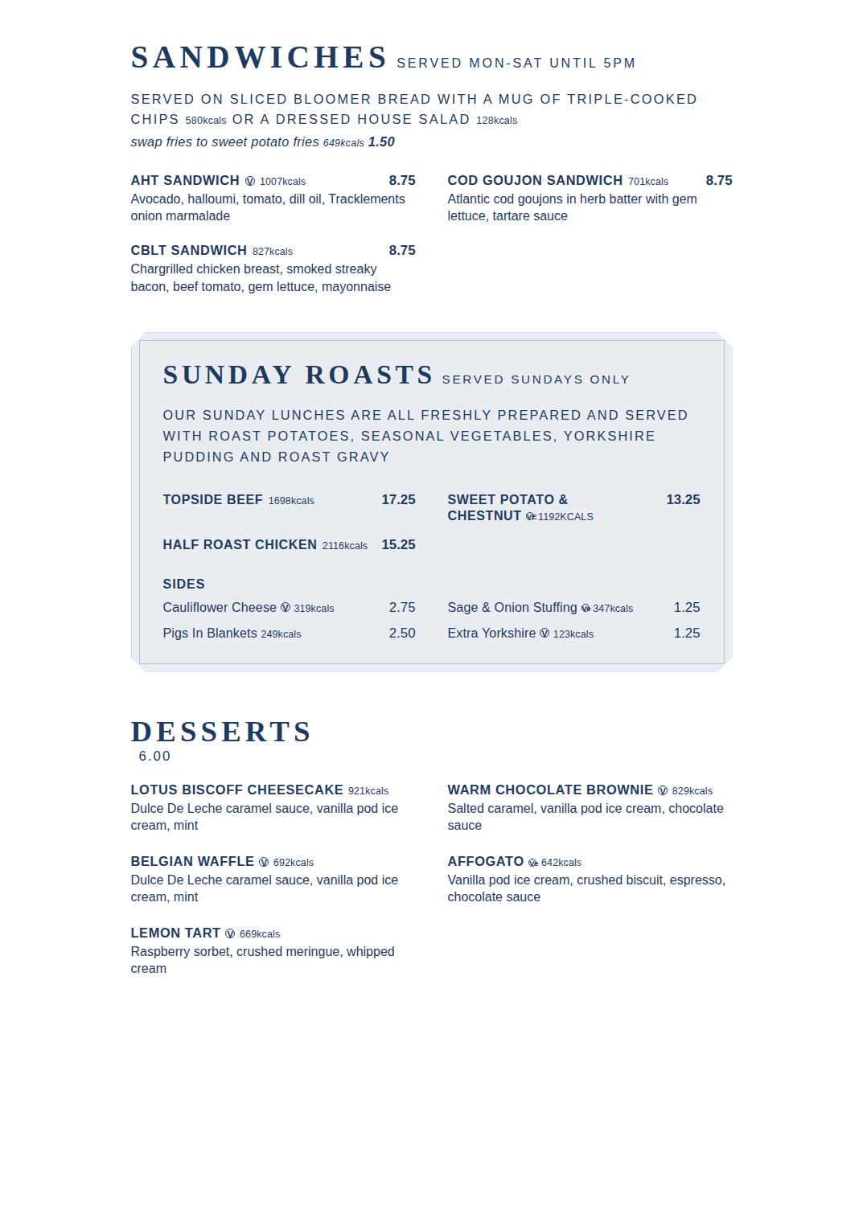SANDWICHES
SERVED MON-SAT UNTIL 5PM
SERVED ON SLICED BLOOMER BREAD WITH A MUG OF TRIPLE-COOKED CHIPS 580kcals OR A DRESSED HOUSE SALAD 128kcals swap fries to sweet potato fries 649kcals 1.50
AHT SANDWICH V 1007kcals 8.75
Avocado, halloumi, tomato, dill oil, Tracklements onion marmalade
COD GOUJON SANDWICH 701kcals 8.75
Atlantic cod goujons in herb batter with gem lettuce, tartare sauce
CBLT SANDWICH 827kcals 8.75
Chargrilled chicken breast, smoked streaky bacon, beef tomato, gem lettuce, mayonnaise
SUNDAY ROASTS
SERVED SUNDAYS ONLY
OUR SUNDAY LUNCHES ARE ALL FRESHLY PREPARED AND SERVED WITH ROAST POTATOES, SEASONAL VEGETABLES, YORKSHIRE PUDDING AND ROAST GRAVY
TOPSIDE BEEF 1698kcals 17.25
SWEET POTATO &
CHESTNUT Ve 1192kcals 13.25
HALF ROAST CHICKEN 2116kcals 15.25
SIDES
Cauliflower Cheese V 319kcals 2.75
Sage & Onion Stuffing Ve 347kcals 1.25
Pigs In Blankets 249kcals 2.50
Extra Yorkshire V 123kcals 1.25
DESSERTS
6.00
LOTUS BISCOFF CHEESECAKE 921kcals
Dulce De Leche caramel sauce, vanilla pod ice cream, mint
WARM CHOCOLATE BROWNIE V 829kcals
Salted caramel, vanilla pod ice cream, chocolate sauce
BELGIAN WAFFLE V 692kcals
Dulce De Leche caramel sauce, vanilla pod ice cream, mint
AFFOGATO Ve 642kcals
Vanilla pod ice cream, crushed biscuit, espresso, chocolate sauce
LEMON TART V 669kcals
Raspberry sorbet, crushed meringue, whipped cream